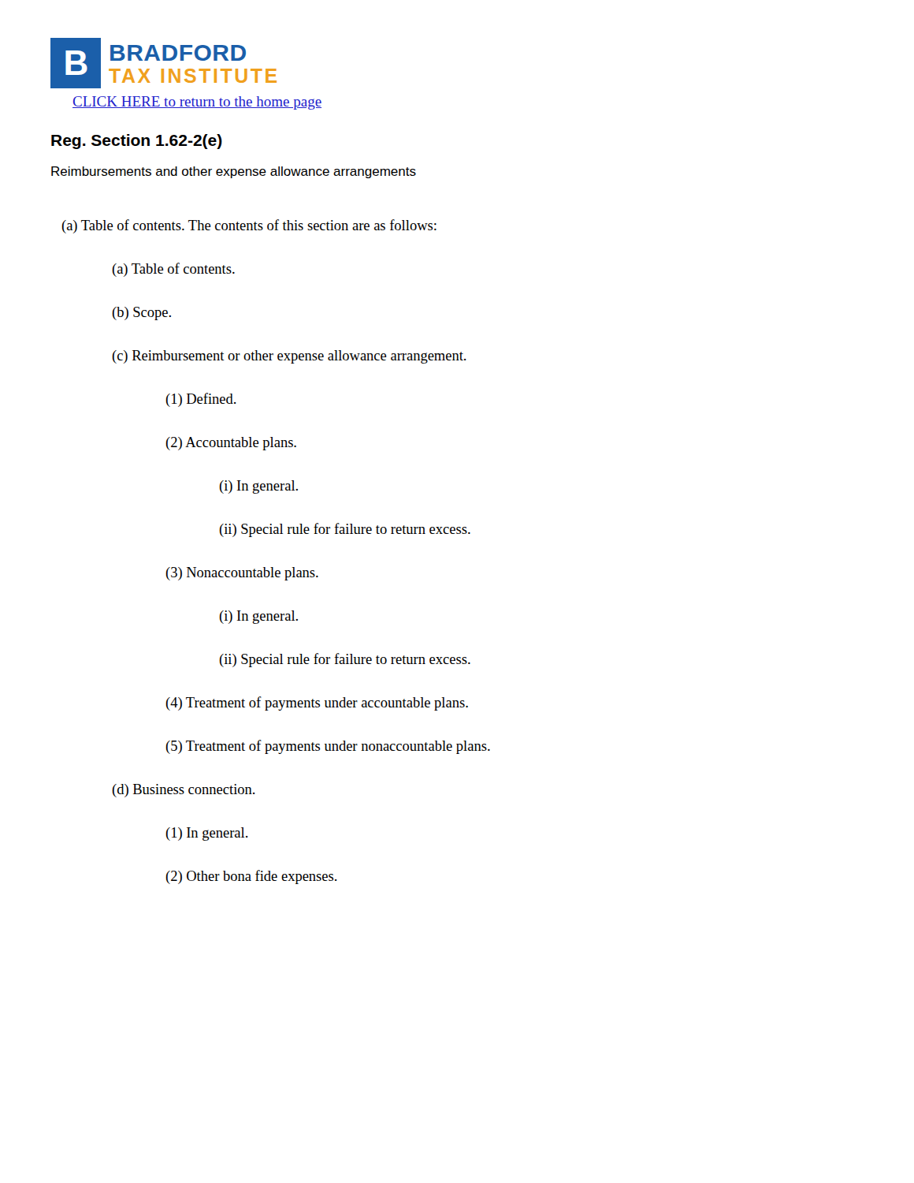| B | BRADFORD TAX INSTITUTE |
CLICK HERE to return to the home page
Reg. Section 1.62-2(e)
Reimbursements and other expense allowance arrangements
(a) Table of contents. The contents of this section are as follows:
(a) Table of contents.
(b) Scope.
(c) Reimbursement or other expense allowance arrangement.
(1) Defined.
(2) Accountable plans.
(i) In general.
(ii) Special rule for failure to return excess.
(3) Nonaccountable plans.
(i) In general.
(ii) Special rule for failure to return excess.
(4) Treatment of payments under accountable plans.
(5) Treatment of payments under nonaccountable plans.
(d) Business connection.
(1) In general.
(2) Other bona fide expenses.